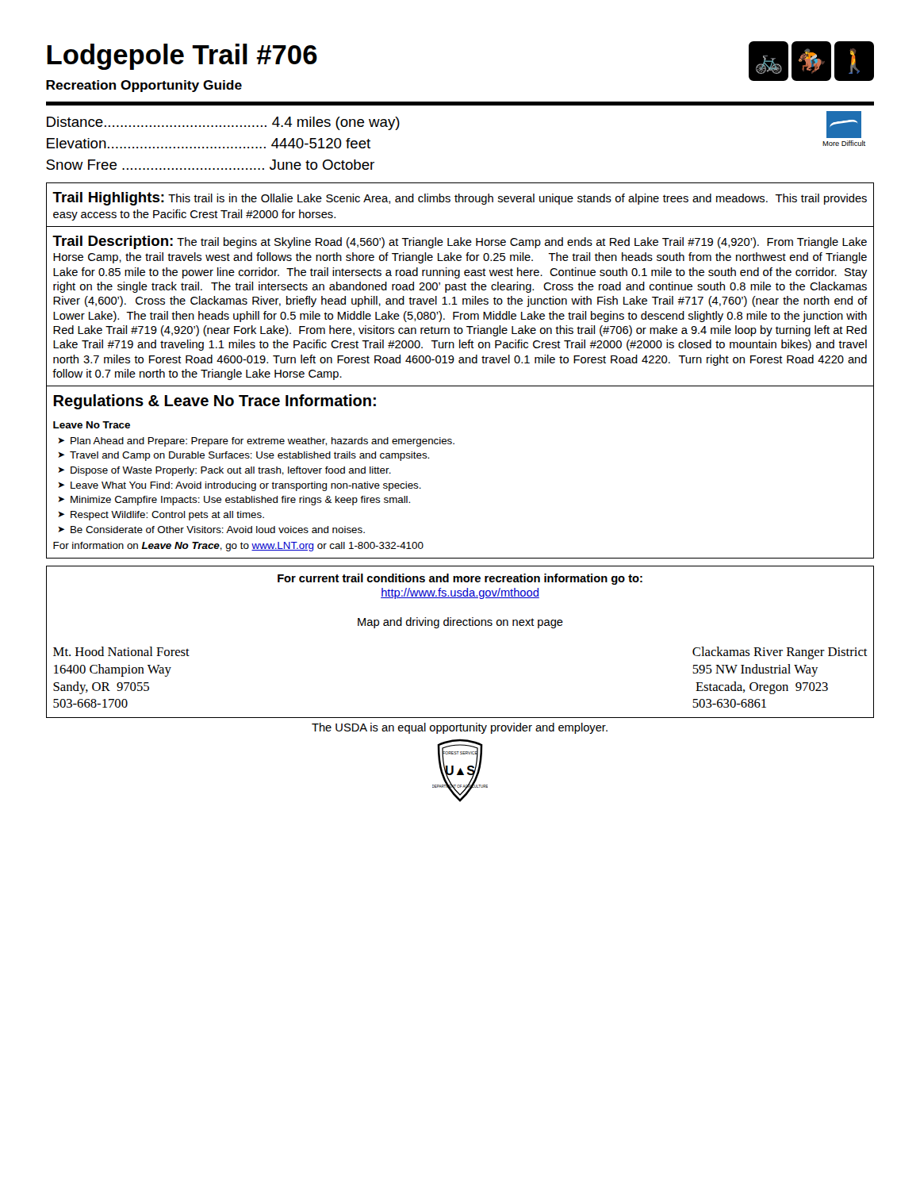Lodgepole Trail #706
Recreation Opportunity Guide
🚲
🏇
🚶
Distance........................................ 4.4 miles (one way)
Elevation....................................... 4440-5120 feet
Snow Free ................................... June to October
More Difficult
| Trail Highlights: This trail is in the Ollalie Lake Scenic Area, and climbs through several unique stands of alpine trees and meadows. This trail provides easy access to the Pacific Crest Trail #2000 for horses. |
| Trail Description: The trail begins at Skyline Road (4,560’) at Triangle Lake Horse Camp and ends at Red Lake Trail #719 (4,920’). From Triangle Lake Horse Camp, the trail travels west and follows the north shore of Triangle Lake for 0.25 mile. The trail then heads south from the northwest end of Triangle Lake for 0.85 mile to the power line corridor. The trail intersects a road running east west here. Continue south 0.1 mile to the south end of the corridor. Stay right on the single track trail. The trail intersects an abandoned road 200’ past the clearing. Cross the road and continue south 0.8 mile to the Clackamas River (4,600’). Cross the Clackamas River, briefly head uphill, and travel 1.1 miles to the junction with Fish Lake Trail #717 (4,760’) (near the north end of Lower Lake). The trail then heads uphill for 0.5 mile to Middle Lake (5,080’). From Middle Lake the trail begins to descend slightly 0.8 mile to the junction with Red Lake Trail #719 (4,920’) (near Fork Lake). From here, visitors can return to Triangle Lake on this trail (#706) or make a 9.4 mile loop by turning left at Red Lake Trail #719 and traveling 1.1 miles to the Pacific Crest Trail #2000. Turn left on Pacific Crest Trail #2000 (#2000 is closed to mountain bikes) and travel north 3.7 miles to Forest Road 4600-019. Turn left on Forest Road 4600-019 and travel 0.1 mile to Forest Road 4220. Turn right on Forest Road 4220 and follow it 0.7 mile north to the Triangle Lake Horse Camp. |
| Regulations & Leave No Trace Information: Leave No Trace Plan Ahead and Prepare: Prepare for extreme weather, hazards and emergencies. Travel and Camp on Durable Surfaces: Use established trails and campsites. Dispose of Waste Properly: Pack out all trash, leftover food and litter. Leave What You Find: Avoid introducing or transporting non-native species. Minimize Campfire Impacts: Use established fire rings & keep fires small. Respect Wildlife: Control pets at all times. Be Considerate of Other Visitors: Avoid loud voices and noises. For information on Leave No Trace , go to www.LNT.org or call 1-800-332-4100 |
| For current trail conditions and more recreation information go to: http://www.fs.usda.gov/mthood Map and driving directions on next page Mt. Hood National Forest 16400 Champion Way Sandy, OR 97055 503-668-1700 Clackamas River Ranger District 595 NW Industrial Way Estacada, Oregon 97023 503-630-6861 |
The USDA is an equal opportunity provider and employer.
FOREST SERVICE U▲S DEPARTMENT OF AGRICULTURE